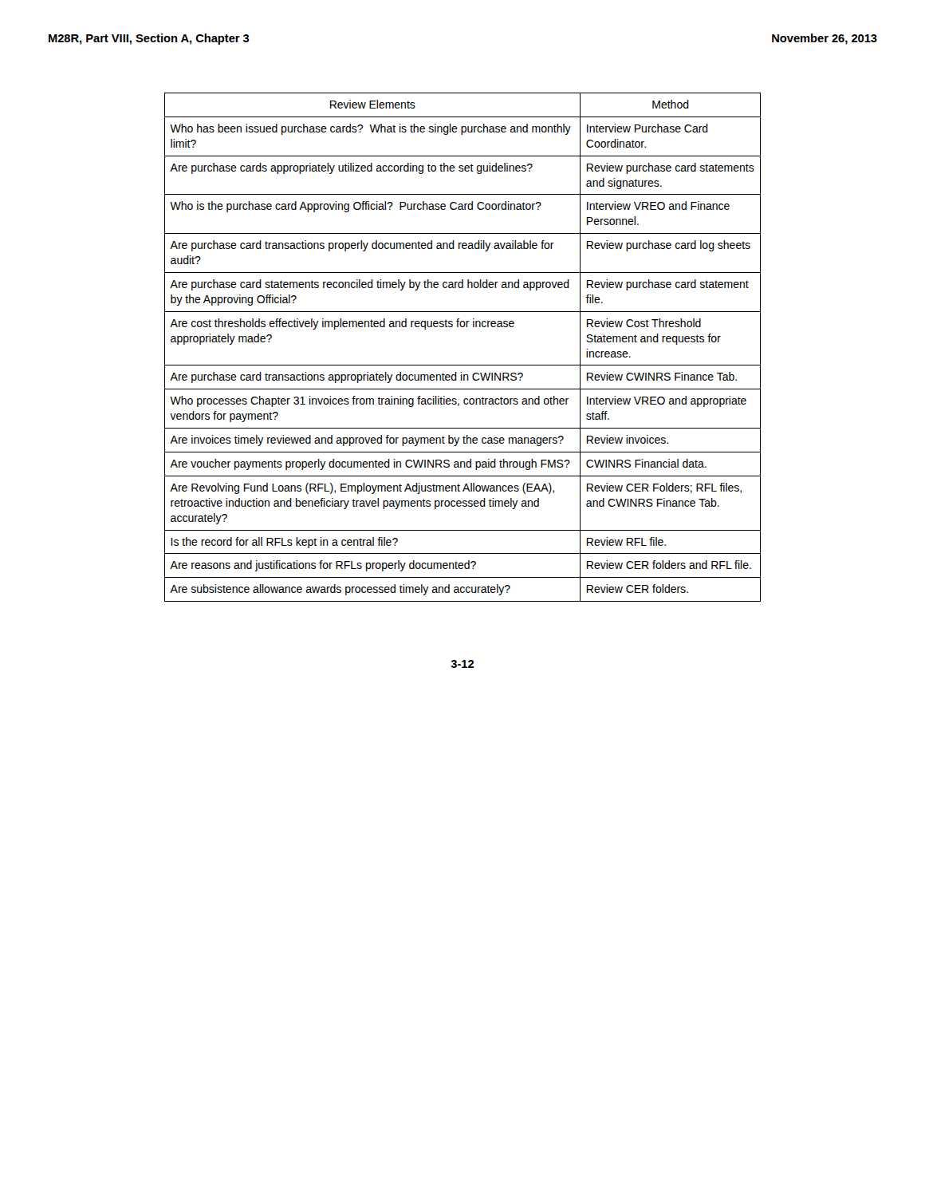M28R, Part VIII, Section A, Chapter 3 November 26, 2013
| Review Elements | Method |
| --- | --- |
| Who has been issued purchase cards? What is the single purchase and monthly limit? | Interview Purchase Card Coordinator. |
| Are purchase cards appropriately utilized according to the set guidelines? | Review purchase card statements and signatures. |
| Who is the purchase card Approving Official? Purchase Card Coordinator? | Interview VREO and Finance Personnel. |
| Are purchase card transactions properly documented and readily available for audit? | Review purchase card log sheets |
| Are purchase card statements reconciled timely by the card holder and approved by the Approving Official? | Review purchase card statement file. |
| Are cost thresholds effectively implemented and requests for increase appropriately made? | Review Cost Threshold Statement and requests for increase. |
| Are purchase card transactions appropriately documented in CWINRS? | Review CWINRS Finance Tab. |
| Who processes Chapter 31 invoices from training facilities, contractors and other vendors for payment? | Interview VREO and appropriate staff. |
| Are invoices timely reviewed and approved for payment by the case managers? | Review invoices. |
| Are voucher payments properly documented in CWINRS and paid through FMS? | CWINRS Financial data. |
| Are Revolving Fund Loans (RFL), Employment Adjustment Allowances (EAA), retroactive induction and beneficiary travel payments processed timely and accurately? | Review CER Folders; RFL files, and CWINRS Finance Tab. |
| Is the record for all RFLs kept in a central file? | Review RFL file. |
| Are reasons and justifications for RFLs properly documented? | Review CER folders and RFL file. |
| Are subsistence allowance awards processed timely and accurately? | Review CER folders. |
3-12